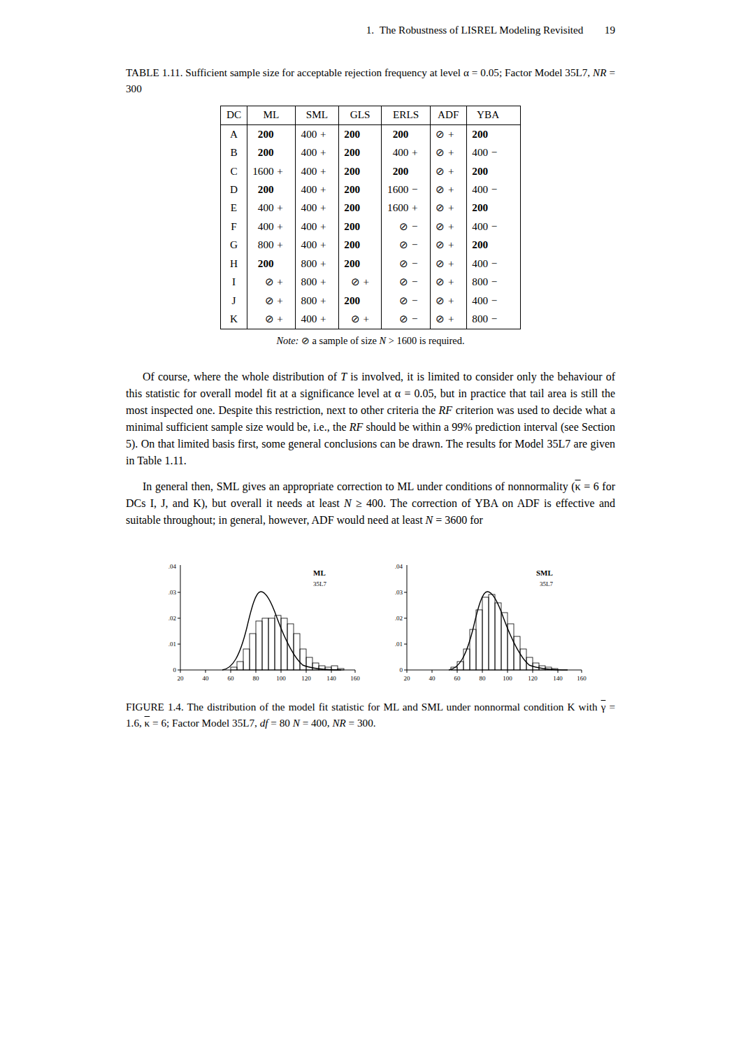1. The Robustness of LISREL Modeling Revisited 19
TABLE 1.11. Sufficient sample size for acceptable rejection frequency at level α = 0.05; Factor Model 35L7, NR = 300
| DC | ML | SML | GLS | ERLS | ADF | YBA | |
| --- | --- | --- | --- | --- | --- | --- | --- |
| A | 200 | | 400 | + | 200 | | 200 | | ⊘ | + | 200 | | |
| B | 200 | | 400 | + | 200 | | 400 | + | ⊘ | + | 400 | − | |
| C | 1600 | + | 400 | + | 200 | | 200 | | ⊘ | + | 200 | | |
| D | 200 | | 400 | + | 200 | | 1600 | − | ⊘ | + | 400 | − | |
| E | 400 | + | 400 | + | 200 | | 1600 | + | ⊘ | + | 200 | | |
| F | 400 | + | 400 | + | 200 | | ⊘ | − | ⊘ | + | 400 | − | |
| G | 800 | + | 400 | + | 200 | | ⊘ | − | ⊘ | + | 200 | | |
| H | 200 | | 800 | + | 200 | | ⊘ | − | ⊘ | + | 400 | − | |
| I | ⊘ | + | 800 | + | ⊘ | + | ⊘ | − | ⊘ | + | 800 | − | |
| J | ⊘ | + | 800 | + | 200 | | ⊘ | − | ⊘ | + | 400 | − | |
| K | ⊘ | + | 400 | + | ⊘ | + | ⊘ | − | ⊘ | + | 800 | − | |
Note: ⊘ a sample of size N > 1600 is required.
Of course, where the whole distribution of T is involved, it is limited to consider only the behaviour of this statistic for overall model fit at a significance level at α = 0.05, but in practice that tail area is still the most inspected one. Despite this restriction, next to other criteria the RF criterion was used to decide what a minimal sufficient sample size would be, i.e., the RF should be within a 99% prediction interval (see Section 5). On that limited basis first, some general conclusions can be drawn. The results for Model 35L7 are given in Table 1.11.
In general then, SML gives an appropriate correction to ML under conditions of nonnormality (κ = 6 for DCs I, J, and K), but overall it needs at least N ≥ 400. The correction of YBA on ADF is effective and suitable throughout; in general, however, ADF would need at least N = 3600 for
0 .01 .02 .03 .04 20 40 60 80 100 120 140 160 ML 35L7
0 .01 .02 .03 .04 20 40 60 80 100 120 140 160 SML 35L7
FIGURE 1.4. The distribution of the model fit statistic for ML and SML under nonnormal condition K with γ = 1.6, κ = 6; Factor Model 35L7, df = 80 N = 400, NR = 300.